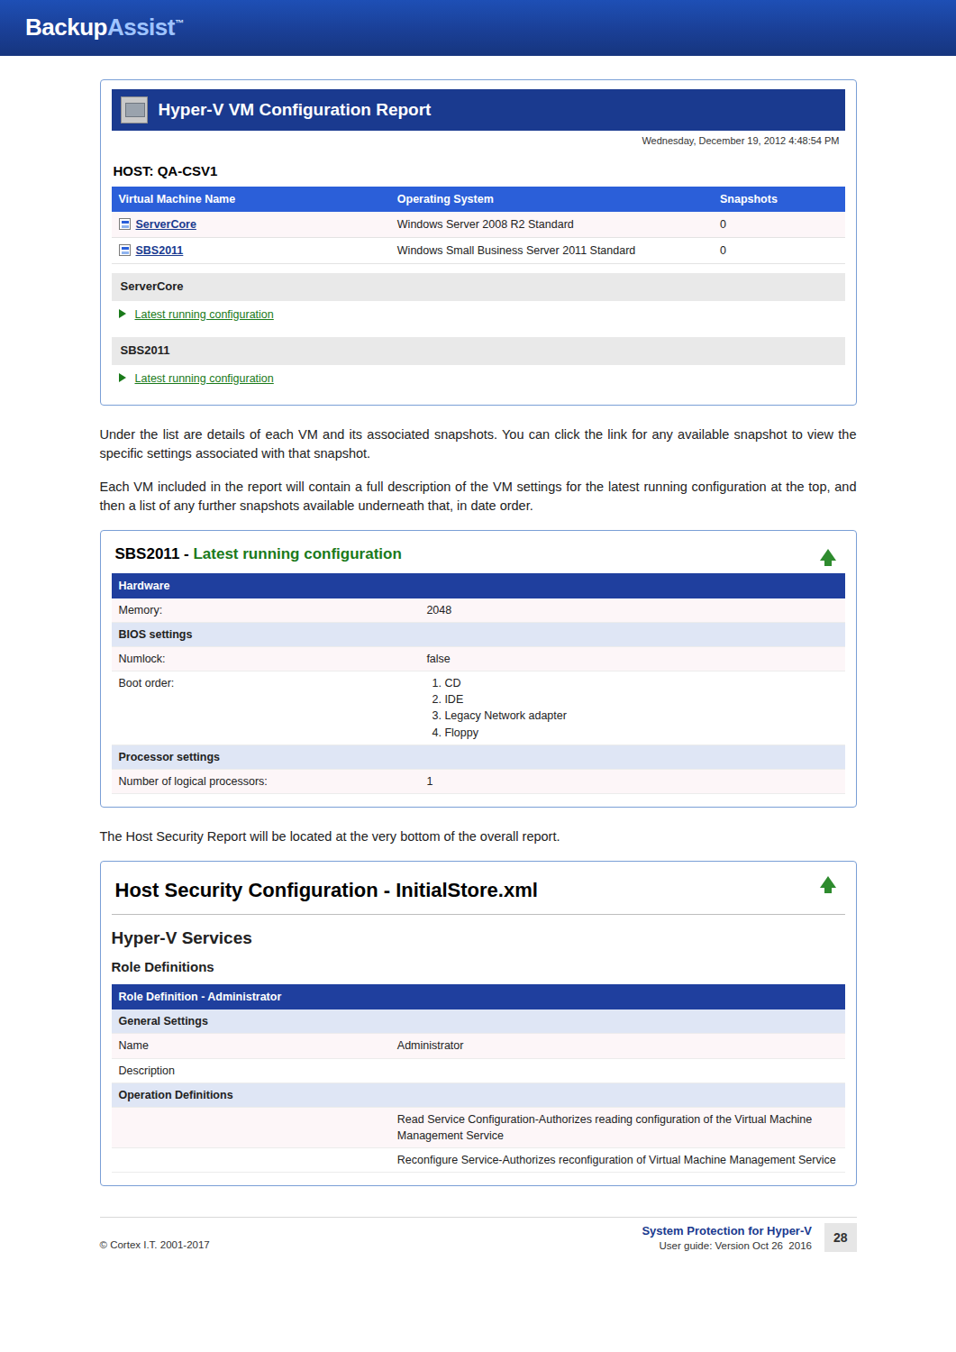BackupAssist™
Hyper-V VM Configuration Report
Wednesday, December 19, 2012 4:48:54 PM
HOST: QA-CSV1
| Virtual Machine Name | Operating System | Snapshots |
| --- | --- | --- |
| ServerCore | Windows Server 2008 R2 Standard | 0 |
| SBS2011 | Windows Small Business Server 2011 Standard | 0 |
ServerCore
Latest running configuration
SBS2011
Latest running configuration
Under the list are details of each VM and its associated snapshots. You can click the link for any available snapshot to view the specific settings associated with that snapshot.
Each VM included in the report will contain a full description of the VM settings for the latest running configuration at the top, and then a list of any further snapshots available underneath that, in date order.
SBS2011 - Latest running configuration
| Hardware |
| --- |
| Memory: | 2048 |
| BIOS settings |
| Numlock: | false |
| Boot order: | CD IDE Legacy Network adapter Floppy |
| Processor settings |
| Number of logical processors: | 1 |
The Host Security Report will be located at the very bottom of the overall report.
Host Security Configuration - InitialStore.xml
Hyper-V Services
Role Definitions
| Role Definition - Administrator |
| --- |
| General Settings |
| Name | Administrator |
| Description | |
| Operation Definitions |
| | Read Service Configuration-Authorizes reading configuration of the Virtual Machine Management Service |
| | Reconfigure Service-Authorizes reconfiguration of Virtual Machine Management Service |
© Cortex I.T. 2001-2017
System Protection for Hyper-V
User guide: Version Oct 26 2016
28